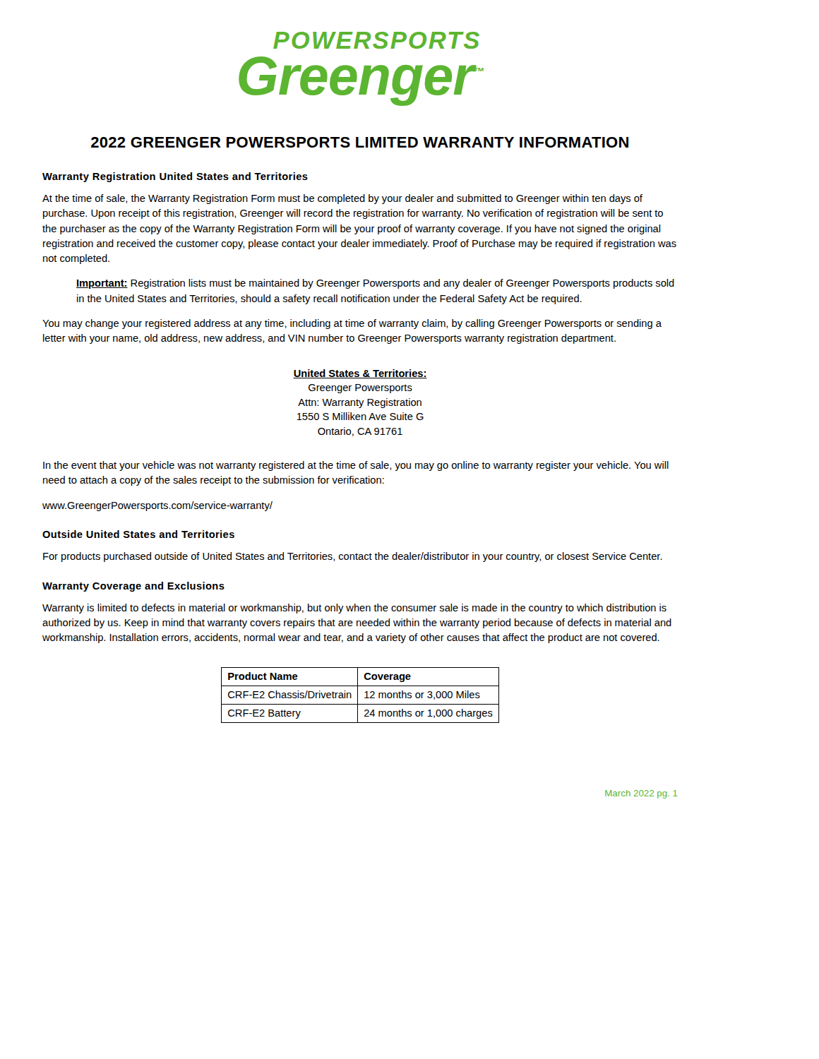POWERSPORTS Greenger™
2022 GREENGER POWERSPORTS LIMITED WARRANTY INFORMATION
Warranty Registration United States and Territories
At the time of sale, the Warranty Registration Form must be completed by your dealer and submitted to Greenger within ten days of purchase. Upon receipt of this registration, Greenger will record the registration for warranty. No verification of registration will be sent to the purchaser as the copy of the Warranty Registration Form will be your proof of warranty coverage. If you have not signed the original registration and received the customer copy, please contact your dealer immediately. Proof of Purchase may be required if registration was not completed.
Important: Registration lists must be maintained by Greenger Powersports and any dealer of Greenger Powersports products sold in the United States and Territories, should a safety recall notification under the Federal Safety Act be required.
You may change your registered address at any time, including at time of warranty claim, by calling Greenger Powersports or sending a letter with your name, old address, new address, and VIN number to Greenger Powersports warranty registration department.
United States & Territories:
Greenger Powersports
Attn: Warranty Registration
1550 S Milliken Ave Suite G
Ontario, CA 91761
In the event that your vehicle was not warranty registered at the time of sale, you may go online to warranty register your vehicle. You will need to attach a copy of the sales receipt to the submission for verification:
www.GreengerPowersports.com/service-warranty/
Outside United States and Territories
For products purchased outside of United States and Territories, contact the dealer/distributor in your country, or closest Service Center.
Warranty Coverage and Exclusions
Warranty is limited to defects in material or workmanship, but only when the consumer sale is made in the country to which distribution is authorized by us. Keep in mind that warranty covers repairs that are needed within the warranty period because of defects in material and workmanship. Installation errors, accidents, normal wear and tear, and a variety of other causes that affect the product are not covered.
| Product Name | Coverage |
| --- | --- |
| CRF-E2 Chassis/Drivetrain | 12 months or 3,000 Miles |
| CRF-E2 Battery | 24 months or 1,000 charges |
March 2022 pg. 1